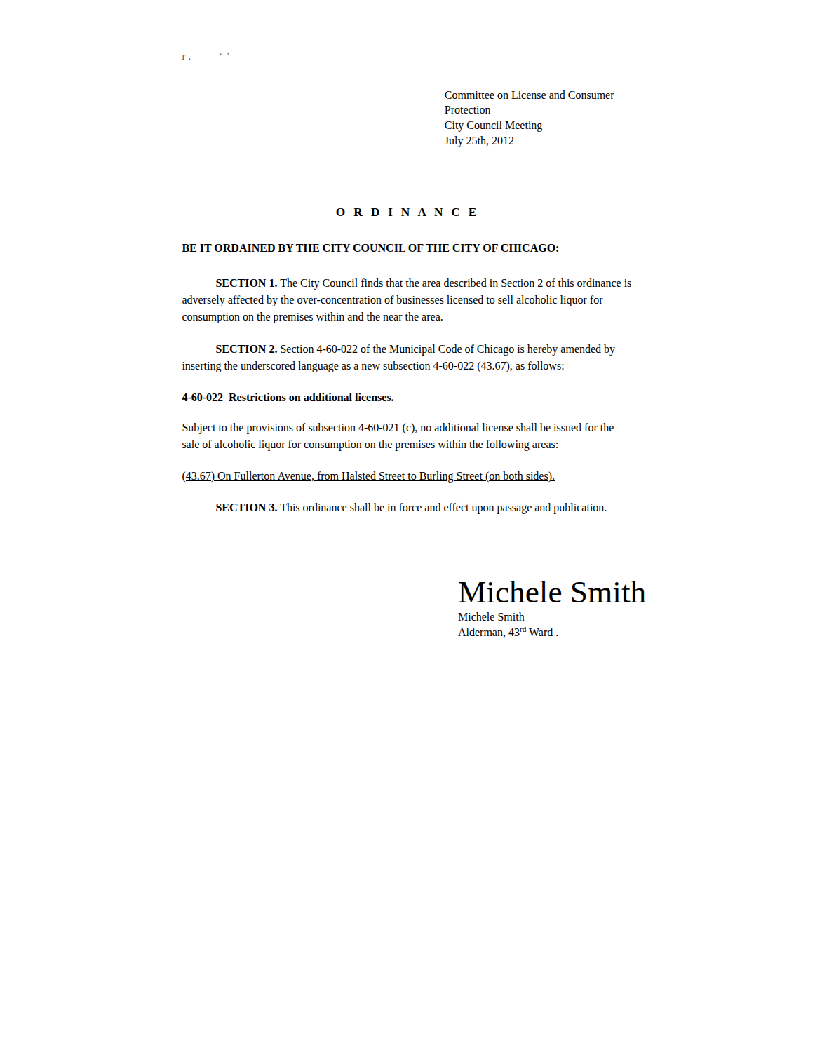r. ‘’
Committee on License and Consumer Protection
City Council Meeting
July 25th, 2012
O R D I N A N C E
BE IT ORDAINED BY THE CITY COUNCIL OF THE CITY OF CHICAGO:
SECTION 1. The City Council finds that the area described in Section 2 of this ordinance is adversely affected by the over-concentration of businesses licensed to sell alcoholic liquor for consumption on the premises within and the near the area.
SECTION 2. Section 4-60-022 of the Municipal Code of Chicago is hereby amended by inserting the underscored language as a new subsection 4-60-022 (43.67), as follows:
4-60-022 Restrictions on additional licenses.
Subject to the provisions of subsection 4-60-021 (c), no additional license shall be issued for the sale of alcoholic liquor for consumption on the premises within the following areas:
(43.67) On Fullerton Avenue, from Halsted Street to Burling Street (on both sides).
SECTION 3. This ordinance shall be in force and effect upon passage and publication.
Michele Smith
Michele Smith
Alderman, 43rd Ward .